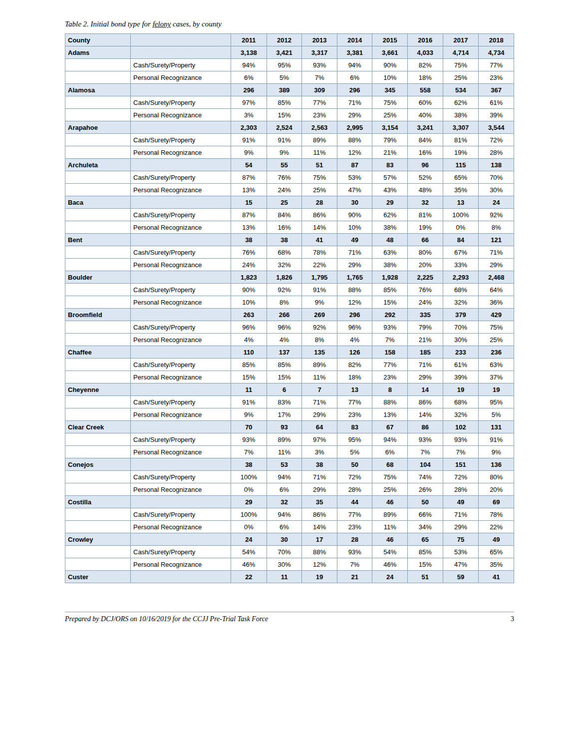Table 2. Initial bond type for felony cases, by county
| County | | 2011 | 2012 | 2013 | 2014 | 2015 | 2016 | 2017 | 2018 |
| --- | --- | --- | --- | --- | --- | --- | --- | --- | --- |
| Adams | | 3,138 | 3,421 | 3,317 | 3,381 | 3,661 | 4,033 | 4,714 | 4,734 |
| | Cash/Surety/Property | 94% | 95% | 93% | 94% | 90% | 82% | 75% | 77% |
| | Personal Recognizance | 6% | 5% | 7% | 6% | 10% | 18% | 25% | 23% |
| Alamosa | | 296 | 389 | 309 | 296 | 345 | 558 | 534 | 367 |
| | Cash/Surety/Property | 97% | 85% | 77% | 71% | 75% | 60% | 62% | 61% |
| | Personal Recognizance | 3% | 15% | 23% | 29% | 25% | 40% | 38% | 39% |
| Arapahoe | | 2,303 | 2,524 | 2,563 | 2,995 | 3,154 | 3,241 | 3,307 | 3,544 |
| | Cash/Surety/Property | 91% | 91% | 89% | 88% | 79% | 84% | 81% | 72% |
| | Personal Recognizance | 9% | 9% | 11% | 12% | 21% | 16% | 19% | 28% |
| Archuleta | | 54 | 55 | 51 | 87 | 83 | 96 | 115 | 138 |
| | Cash/Surety/Property | 87% | 76% | 75% | 53% | 57% | 52% | 65% | 70% |
| | Personal Recognizance | 13% | 24% | 25% | 47% | 43% | 48% | 35% | 30% |
| Baca | | 15 | 25 | 28 | 30 | 29 | 32 | 13 | 24 |
| | Cash/Surety/Property | 87% | 84% | 86% | 90% | 62% | 81% | 100% | 92% |
| | Personal Recognizance | 13% | 16% | 14% | 10% | 38% | 19% | 0% | 8% |
| Bent | | 38 | 38 | 41 | 49 | 48 | 66 | 84 | 121 |
| | Cash/Surety/Property | 76% | 68% | 78% | 71% | 63% | 80% | 67% | 71% |
| | Personal Recognizance | 24% | 32% | 22% | 29% | 38% | 20% | 33% | 29% |
| Boulder | | 1,823 | 1,826 | 1,795 | 1,765 | 1,928 | 2,225 | 2,293 | 2,468 |
| | Cash/Surety/Property | 90% | 92% | 91% | 88% | 85% | 76% | 68% | 64% |
| | Personal Recognizance | 10% | 8% | 9% | 12% | 15% | 24% | 32% | 36% |
| Broomfield | | 263 | 266 | 269 | 296 | 292 | 335 | 379 | 429 |
| | Cash/Surety/Property | 96% | 96% | 92% | 96% | 93% | 79% | 70% | 75% |
| | Personal Recognizance | 4% | 4% | 8% | 4% | 7% | 21% | 30% | 25% |
| Chaffee | | 110 | 137 | 135 | 126 | 158 | 185 | 233 | 236 |
| | Cash/Surety/Property | 85% | 85% | 89% | 82% | 77% | 71% | 61% | 63% |
| | Personal Recognizance | 15% | 15% | 11% | 18% | 23% | 29% | 39% | 37% |
| Cheyenne | | 11 | 6 | 7 | 13 | 8 | 14 | 19 | 19 |
| | Cash/Surety/Property | 91% | 83% | 71% | 77% | 88% | 86% | 68% | 95% |
| | Personal Recognizance | 9% | 17% | 29% | 23% | 13% | 14% | 32% | 5% |
| Clear Creek | | 70 | 93 | 64 | 83 | 67 | 86 | 102 | 131 |
| | Cash/Surety/Property | 93% | 89% | 97% | 95% | 94% | 93% | 93% | 91% |
| | Personal Recognizance | 7% | 11% | 3% | 5% | 6% | 7% | 7% | 9% |
| Conejos | | 38 | 53 | 38 | 50 | 68 | 104 | 151 | 136 |
| | Cash/Surety/Property | 100% | 94% | 71% | 72% | 75% | 74% | 72% | 80% |
| | Personal Recognizance | 0% | 6% | 29% | 28% | 25% | 26% | 28% | 20% |
| Costilla | | 29 | 32 | 35 | 44 | 46 | 50 | 49 | 69 |
| | Cash/Surety/Property | 100% | 94% | 86% | 77% | 89% | 66% | 71% | 78% |
| | Personal Recognizance | 0% | 6% | 14% | 23% | 11% | 34% | 29% | 22% |
| Crowley | | 24 | 30 | 17 | 28 | 46 | 65 | 75 | 49 |
| | Cash/Surety/Property | 54% | 70% | 88% | 93% | 54% | 85% | 53% | 65% |
| | Personal Recognizance | 46% | 30% | 12% | 7% | 46% | 15% | 47% | 35% |
| Custer | | 22 | 11 | 19 | 21 | 24 | 51 | 59 | 41 |
Prepared by DCJ/ORS on 10/16/2019 for the CCJJ Pre-Trial Task Force 3